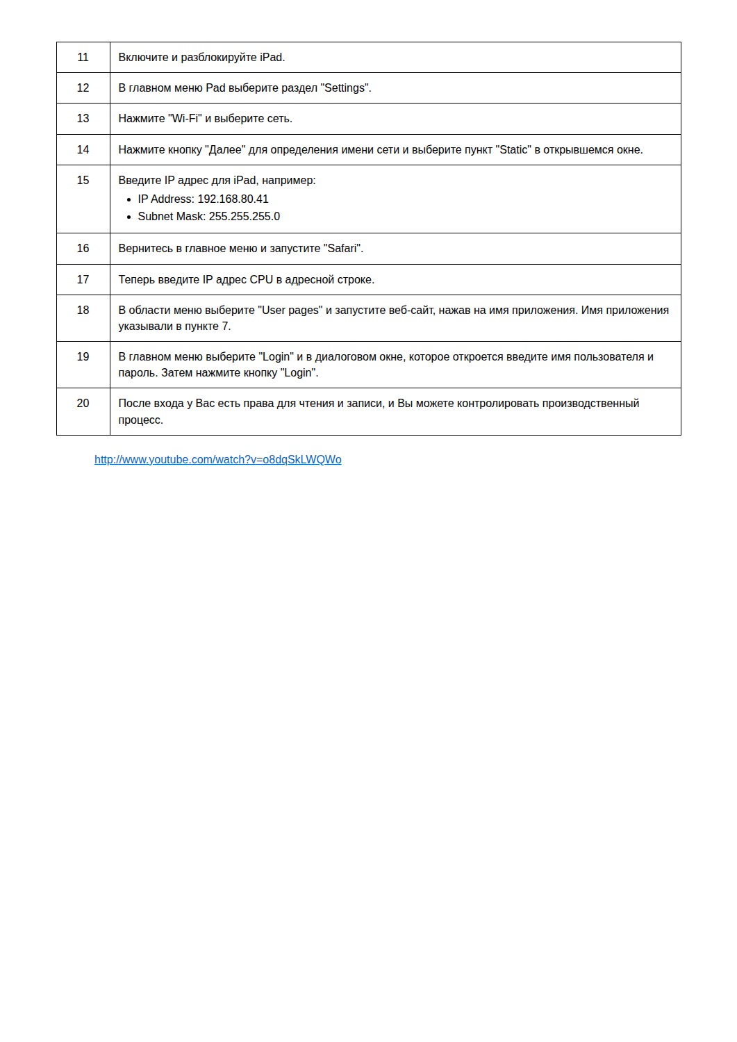| 11 | Включите и разблокируйте iPad. |
| 12 | В главном меню Pad выберите раздел "Settings". |
| 13 | Нажмите "Wi-Fi" и выберите сеть. |
| 14 | Нажмите кнопку "Далее" для определения имени сети и выберите пункт "Static" в открывшемся окне. |
| 15 | Введите IP адрес для iPad, например: IP Address: 192.168.80.41 Subnet Mask: 255.255.255.0 |
| 16 | Вернитесь в главное меню и запустите "Safari". |
| 17 | Теперь введите IP адрес CPU в адресной строке. |
| 18 | В области меню выберите "User pages" и запустите веб-сайт, нажав на имя приложения. Имя приложения указывали в пункте 7. |
| 19 | В главном меню выберите "Login" и в диалоговом окне, которое откроется введите имя пользователя и пароль. Затем нажмите кнопку "Login". |
| 20 | После входа у Вас есть права для чтения и записи, и Вы можете контролировать производственный процесс. |
http://www.youtube.com/watch?v=o8dqSkLWQWo